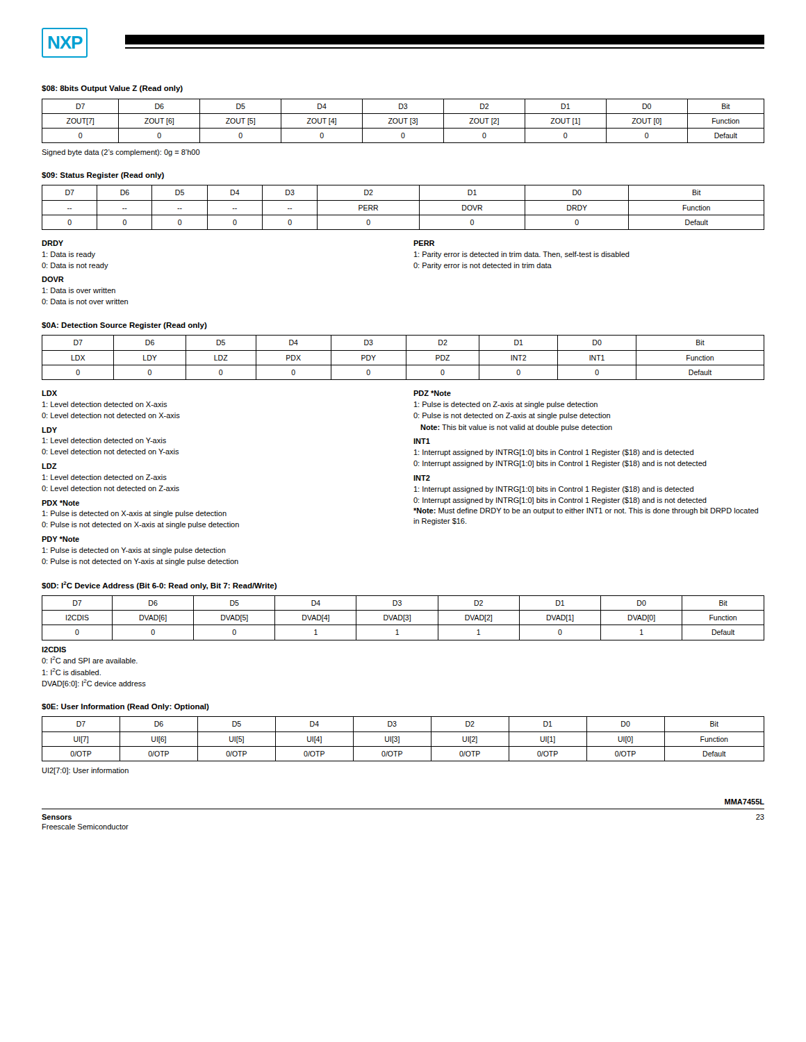NXP
$08: 8bits Output Value Z (Read only)
| D7 | D6 | D5 | D4 | D3 | D2 | D1 | D0 | Bit |
| ZOUT[7] | ZOUT [6] | ZOUT [5] | ZOUT [4] | ZOUT [3] | ZOUT [2] | ZOUT [1] | ZOUT [0] | Function |
| 0 | 0 | 0 | 0 | 0 | 0 | 0 | 0 | Default |
Signed byte data (2’s complement): 0g = 8’h00
$09: Status Register (Read only)
| D7 | D6 | D5 | D4 | D3 | D2 | D1 | D0 | Bit |
| -- | -- | -- | -- | -- | PERR | DOVR | DRDY | Function |
| 0 | 0 | 0 | 0 | 0 | 0 | 0 | 0 | Default |
DRDY
1: Data is ready
0: Data is not ready
DOVR
1: Data is over written
0: Data is not over written
PERR
1: Parity error is detected in trim data. Then, self-test is disabled
0: Parity error is not detected in trim data
$0A: Detection Source Register (Read only)
| D7 | D6 | D5 | D4 | D3 | D2 | D1 | D0 | Bit |
| LDX | LDY | LDZ | PDX | PDY | PDZ | INT2 | INT1 | Function |
| 0 | 0 | 0 | 0 | 0 | 0 | 0 | 0 | Default |
LDX
1: Level detection detected on X-axis
0: Level detection not detected on X-axis
LDY
1: Level detection detected on Y-axis
0: Level detection not detected on Y-axis
LDZ
1: Level detection detected on Z-axis
0: Level detection not detected on Z-axis
PDX *Note
1: Pulse is detected on X-axis at single pulse detection
0: Pulse is not detected on X-axis at single pulse detection
PDY *Note
1: Pulse is detected on Y-axis at single pulse detection
0: Pulse is not detected on Y-axis at single pulse detection
PDZ *Note
1: Pulse is detected on Z-axis at single pulse detection
0: Pulse is not detected on Z-axis at single pulse detection
Note: This bit value is not valid at double pulse detection
INT1
1: Interrupt assigned by INTRG[1:0] bits in Control 1 Register ($18) and is detected
0: Interrupt assigned by INTRG[1:0] bits in Control 1 Register ($18) and is not detected
INT2
1: Interrupt assigned by INTRG[1:0] bits in Control 1 Register ($18) and is detected
0: Interrupt assigned by INTRG[1:0] bits in Control 1 Register ($18) and is not detected
*Note: Must define DRDY to be an output to either INT1 or not. This is done through bit DRPD located in Register $16.
$0D: I2C Device Address (Bit 6-0: Read only, Bit 7: Read/Write)
| D7 | D6 | D5 | D4 | D3 | D2 | D1 | D0 | Bit |
| I2CDIS | DVAD[6] | DVAD[5] | DVAD[4] | DVAD[3] | DVAD[2] | DVAD[1] | DVAD[0] | Function |
| 0 | 0 | 0 | 1 | 1 | 1 | 0 | 1 | Default |
I2CDIS
0: I2C and SPI are available.
1: I2C is disabled.
DVAD[6:0]: I2C device address
$0E: User Information (Read Only: Optional)
| D7 | D6 | D5 | D4 | D3 | D2 | D1 | D0 | Bit |
| UI[7] | UI[6] | UI[5] | UI[4] | UI[3] | UI[2] | UI[1] | UI[0] | Function |
| 0/OTP | 0/OTP | 0/OTP | 0/OTP | 0/OTP | 0/OTP | 0/OTP | 0/OTP | Default |
UI2[7:0]: User information
MMA7455L
Sensors
Freescale Semiconductor
23